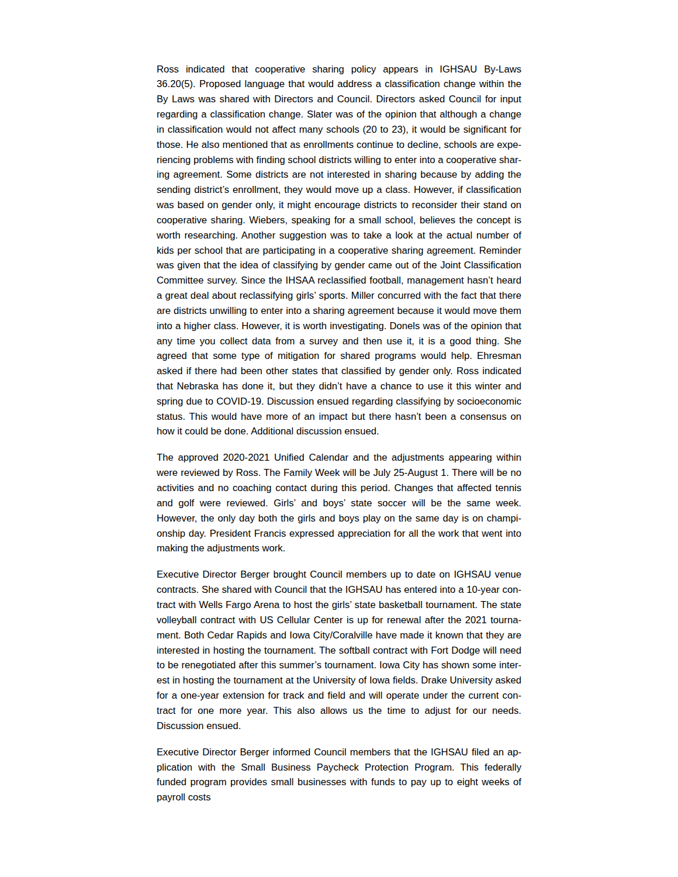Ross indicated that cooperative sharing policy appears in IGHSAU By-Laws 36.20(5). Proposed language that would address a classification change within the By Laws was shared with Directors and Council. Directors asked Council for input regarding a classification change. Slater was of the opinion that although a change in classification would not affect many schools (20 to 23), it would be significant for those. He also mentioned that as enrollments continue to decline, schools are experiencing problems with finding school districts willing to enter into a cooperative sharing agreement. Some districts are not interested in sharing because by adding the sending district’s enrollment, they would move up a class. However, if classification was based on gender only, it might encourage districts to reconsider their stand on cooperative sharing. Wiebers, speaking for a small school, believes the concept is worth researching. Another suggestion was to take a look at the actual number of kids per school that are participating in a cooperative sharing agreement. Reminder was given that the idea of classifying by gender came out of the Joint Classification Committee survey. Since the IHSAA reclassified football, management hasn’t heard a great deal about reclassifying girls’ sports. Miller concurred with the fact that there are districts unwilling to enter into a sharing agreement because it would move them into a higher class. However, it is worth investigating. Donels was of the opinion that any time you collect data from a survey and then use it, it is a good thing. She agreed that some type of mitigation for shared programs would help. Ehresman asked if there had been other states that classified by gender only. Ross indicated that Nebraska has done it, but they didn’t have a chance to use it this winter and spring due to COVID-19. Discussion ensued regarding classifying by socioeconomic status. This would have more of an impact but there hasn’t been a consensus on how it could be done. Additional discussion ensued.
The approved 2020-2021 Unified Calendar and the adjustments appearing within were reviewed by Ross. The Family Week will be July 25-August 1. There will be no activities and no coaching contact during this period. Changes that affected tennis and golf were reviewed. Girls’ and boys’ state soccer will be the same week. However, the only day both the girls and boys play on the same day is on championship day. President Francis expressed appreciation for all the work that went into making the adjustments work.
Executive Director Berger brought Council members up to date on IGHSAU venue contracts. She shared with Council that the IGHSAU has entered into a 10-year contract with Wells Fargo Arena to host the girls’ state basketball tournament. The state volleyball contract with US Cellular Center is up for renewal after the 2021 tournament. Both Cedar Rapids and Iowa City/Coralville have made it known that they are interested in hosting the tournament. The softball contract with Fort Dodge will need to be renegotiated after this summer’s tournament. Iowa City has shown some interest in hosting the tournament at the University of Iowa fields. Drake University asked for a one-year extension for track and field and will operate under the current contract for one more year. This also allows us the time to adjust for our needs. Discussion ensued.
Executive Director Berger informed Council members that the IGHSAU filed an application with the Small Business Paycheck Protection Program. This federally funded program provides small businesses with funds to pay up to eight weeks of payroll costs